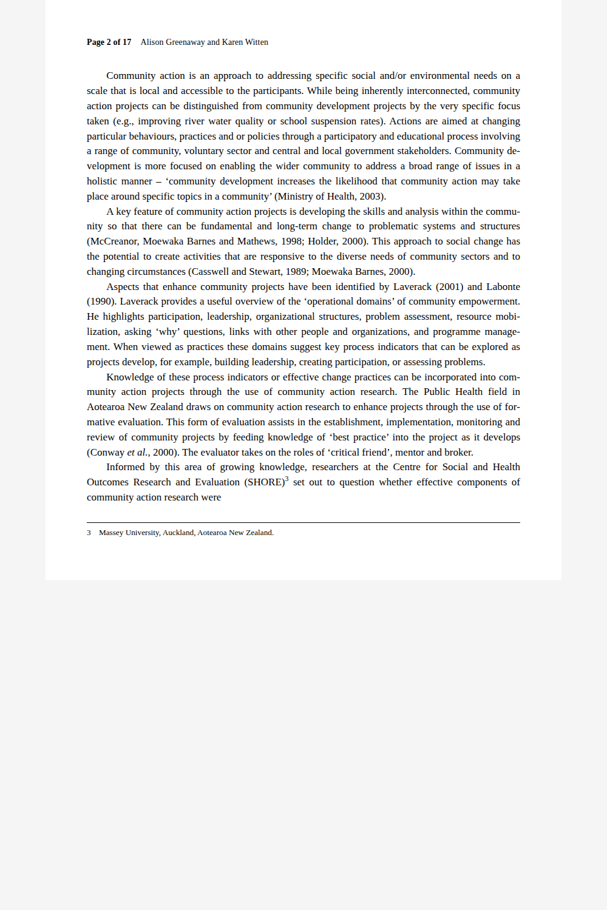Page 2 of 17 Alison Greenaway and Karen Witten
Community action is an approach to addressing specific social and/or environmental needs on a scale that is local and accessible to the participants. While being inherently interconnected, community action projects can be distinguished from community development projects by the very specific focus taken (e.g., improving river water quality or school suspension rates). Actions are aimed at changing particular behaviours, practices and or policies through a participatory and educational process involving a range of community, voluntary sector and central and local government stakeholders. Community development is more focused on enabling the wider community to address a broad range of issues in a holistic manner – ‘community development increases the likelihood that community action may take place around specific topics in a community’ (Ministry of Health, 2003).
A key feature of community action projects is developing the skills and analysis within the community so that there can be fundamental and long-term change to problematic systems and structures (McCreanor, Moewaka Barnes and Mathews, 1998; Holder, 2000). This approach to social change has the potential to create activities that are responsive to the diverse needs of community sectors and to changing circumstances (Casswell and Stewart, 1989; Moewaka Barnes, 2000).
Aspects that enhance community projects have been identified by Laverack (2001) and Labonte (1990). Laverack provides a useful overview of the ‘operational domains’ of community empowerment. He highlights participation, leadership, organizational structures, problem assessment, resource mobilization, asking ‘why’ questions, links with other people and organizations, and programme management. When viewed as practices these domains suggest key process indicators that can be explored as projects develop, for example, building leadership, creating participation, or assessing problems.
Knowledge of these process indicators or effective change practices can be incorporated into community action projects through the use of community action research. The Public Health field in Aotearoa New Zealand draws on community action research to enhance projects through the use of formative evaluation. This form of evaluation assists in the establishment, implementation, monitoring and review of community projects by feeding knowledge of ‘best practice’ into the project as it develops (Conway et al., 2000). The evaluator takes on the roles of ‘critical friend’, mentor and broker.
Informed by this area of growing knowledge, researchers at the Centre for Social and Health Outcomes Research and Evaluation (SHORE)3 set out to question whether effective components of community action research were
3 Massey University, Auckland, Aotearoa New Zealand.